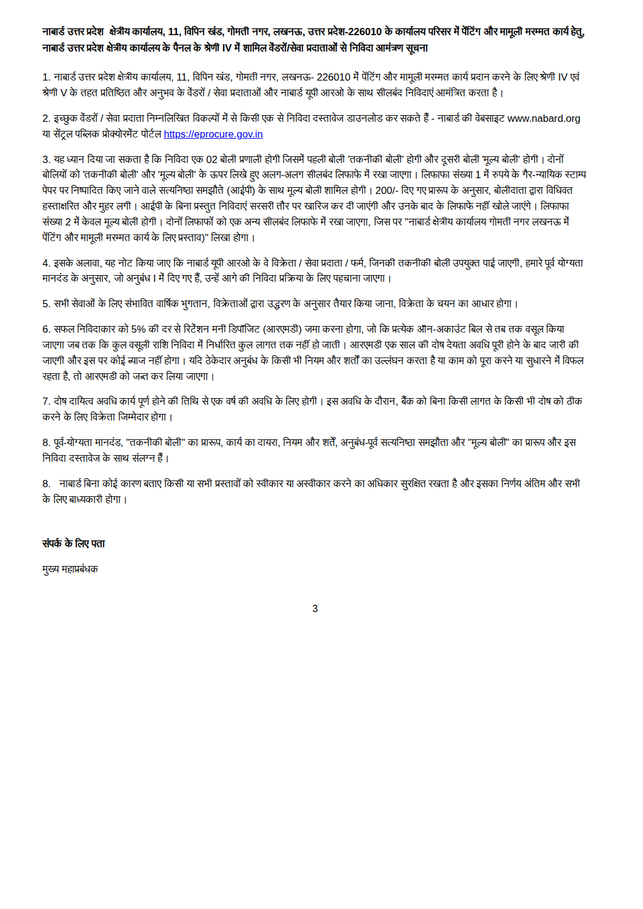नाबार्ड उत्तर प्रदेश क्षेत्रीय कार्यालय, 11, विपिन खंड, गोमती नगर, लखनऊ, उत्तर प्रदेश-226010 के कार्यालय परिसर में पेंटिंग और मामूली मरम्मत कार्य हेतु, नाबार्ड उत्तर प्रदेश क्षेत्रीय कार्यालय के पैनल के श्रेणी IV में शामिल वेंडरों/सेवा प्रदाताओं से निविदा आमंत्रण सूचना
1. नाबार्ड उत्तर प्रदेश क्षेत्रीय कार्यालय, 11, विपिन खंड, गोमती नगर, लखनऊ- 226010 में पेंटिंग और मामूली मरम्मत कार्य प्रदान करने के लिए श्रेणी IV एवं श्रेणी V के तहत प्रतिष्ठित और अनुभव के वेंडरों / सेवा प्रदाताओं और नाबार्ड यूपी आरओ के साथ सीलबंद निविदाएं आमंत्रित करता है।
2. इच्छुक वेंडरों / सेवा प्रदाता निम्नलिखित विकल्पों में से किसी एक से निविदा दस्तावेज डाउनलोड कर सकते हैं - नाबार्ड की वेबसाइट www.nabard.org या सेंट्रल पब्लिक प्रोक्योरमेंट पोर्टल https://eprocure.gov.in
3. यह ध्यान दिया जा सकता है कि निविदा एक 02 बोली प्रणाली होगी जिसमें पहली बोली 'तकनीकी बोली' होगी और दूसरी बोली 'मूल्य बोली' होगी। दोनों बोलियों को 'तकनीकी बोली' और 'मूल्य बोली' के ऊपर लिखे हुए अलग-अलग सीलबंद लिफाफे में रखा जाएगा। लिफाफा संख्या 1 में रुपये के गैर-न्यायिक स्टाम्प पेपर पर निष्पादित किए जाने वाले सत्यनिष्ठा समझौते (आईपी) के साथ मूल्य बोली शामिल होगी। 200/- दिए गए प्रारूप के अनुसार, बोलीदाता द्वारा विधिवत हस्ताक्षरित और मुहर लगी। आईपी के बिना प्रस्तुत निविदाएं सरसरी तौर पर खारिज कर दी जाएंगी और उनके बाद के लिफाफे नहीं खोले जाएंगे। लिफाफा संख्या 2 में केवल मूल्य बोली होगी। दोनों लिफाफों को एक अन्य सीलबंद लिफाफे में रखा जाएगा, जिस पर "नाबार्ड क्षेत्रीय कार्यालय गोमती नगर लखनऊ में पेंटिंग और मामूली मरम्मत कार्य के लिए प्रस्ताव)" लिखा होगा।
4. इसके अलावा, यह नोट किया जाए कि नाबार्ड यूपी आरओ के वे विक्रेता / सेवा प्रदाता / फर्म, जिनकी तकनीकी बोली उपयुक्त पाई जाएगी, हमारे पूर्व योग्यता मानदंड के अनुसार, जो अनुबंध I में दिए गए हैं, उन्हें आगे की निविदा प्रक्रिया के लिए पहचाना जाएगा।
5. सभी सेवाओं के लिए संभावित वार्षिक भुगतान, विक्रेताओं द्वारा उद्धरण के अनुसार तैयार किया जाना, विक्रेता के चयन का आधार होगा।
6. सफल निविदाकार को 5% की दर से रिटेंशन मनी डिपॉजिट (आरएमडी) जमा करना होगा, जो कि प्रत्येक ऑन-अकाउंट बिल से तब तक वसूल किया जाएगा जब तक कि कुल वसूली राशि निविदा में निर्धारित कुल लागत तक नहीं हो जाती। आरएमडी एक साल की दोष देयता अवधि पूरी होने के बाद जारी की जाएगी और इस पर कोई ब्याज नहीं होगा। यदि ठेकेदार अनुबंध के किसी भी नियम और शर्तों का उल्लंघन करता है या काम को पूरा करने या सुधारने में विफल रहता है, तो आरएमडी को जब्त कर लिया जाएगा।
7. दोष दायित्व अवधि कार्य पूर्ण होने की तिथि से एक वर्ष की अवधि के लिए होगी। इस अवधि के दौरान, बैंक को बिना किसी लागत के किसी भी दोष को ठीक करने के लिए विक्रेता जिम्मेदार होगा।
8. पूर्व-योग्यता मानदंड, "तकनीकी बोली" का प्रारूप, कार्य का दायरा, नियम और शर्तें, अनुबंध-पूर्व सत्यनिष्ठा समझौता और "मूल्य बोली" का प्रारूप और इस निविदा दस्तावेज के साथ संलग्न हैं।
8. नाबार्ड बिना कोई कारण बताए किसी या सभी प्रस्तावों को स्वीकार या अस्वीकार करने का अधिकार सुरक्षित रखता है और इसका निर्णय अंतिम और सभी के लिए बाध्यकारी होगा।
संपर्क के लिए पता
मुख्य महाप्रबंधक
3